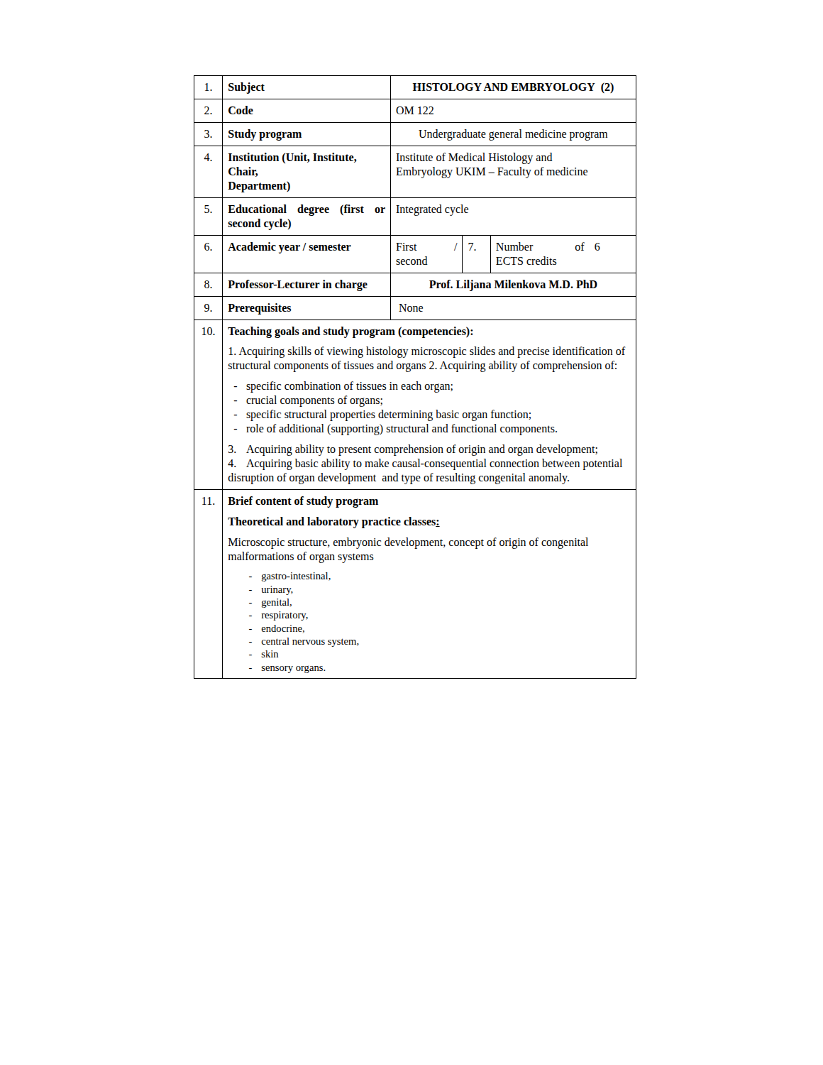| 1. | Subject | HISTOLOGY AND EMBRYOLOGY (2) |
| 2. | Code | OM 122 |
| 3. | Study program | Undergraduate general medicine program |
| 4. | Institution (Unit, Institute, Chair, Department) | Institute of Medical Histology and Embryology UKIM – Faculty of medicine |
| 5. | Educational degree (first or second cycle) | Integrated cycle |
| 6. | Academic year / semester | / First / second / 7. / Number of ECTS credits / 6 / |
| 8. | Professor-Lecturer in charge | Prof. Liljana Milenkova M.D. PhD |
| 9. | Prerequisites | None |
| 10. | Teaching goals and study program (competencies): 1. Acquiring skills of viewing histology microscopic slides and precise identification of structural components of tissues and organs 2. Acquiring ability of comprehension of: specific combination of tissues in each organ; crucial components of organs; specific structural properties determining basic organ function; role of additional (supporting) structural and functional components. 3. Acquiring ability to present comprehension of origin and organ development; 4. Acquiring basic ability to make causal-consequential connection between potential disruption of organ development and type of resulting congenital anomaly. |
| 11. | Brief content of study program Theoretical and laboratory practice classes : Microscopic structure, embryonic development, concept of origin of congenital malformations of organ systems gastro-intestinal, urinary, genital, respiratory, endocrine, central nervous system, skin sensory organs. |